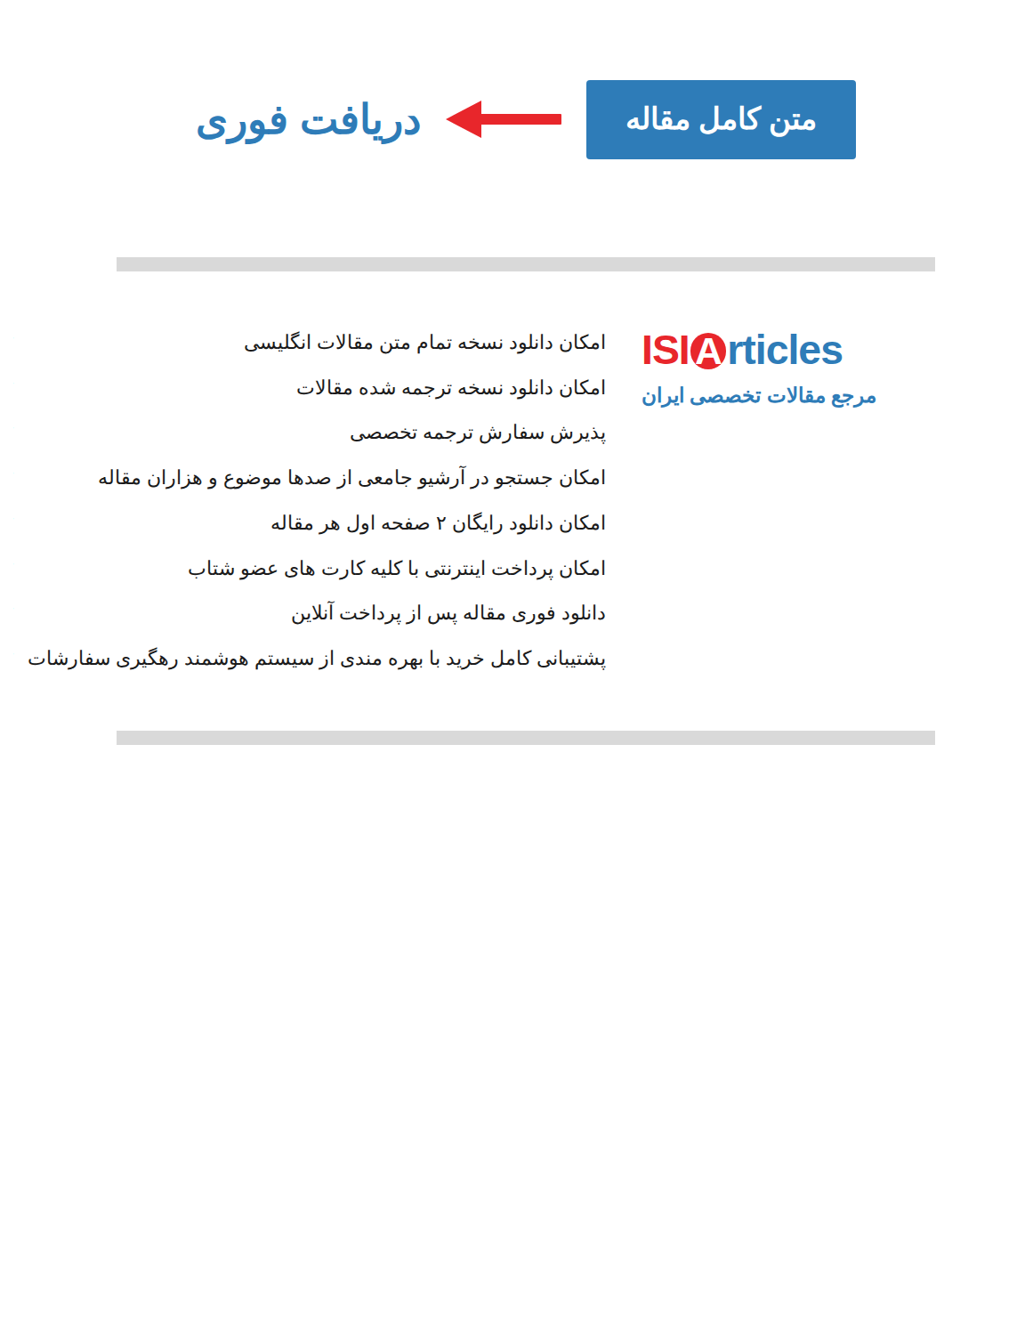متن کامل مقاله
دریافت فوری
ISI Articles
مرجع مقالات تخصصی ایران
✔امکان دانلود نسخه تمام متن مقالات انگلیسی
✔امکان دانلود نسخه ترجمه شده مقالات
✔پذیرش سفارش ترجمه تخصصی
✔امکان جستجو در آرشیو جامعی از صدها موضوع و هزاران مقاله
✔امکان دانلود رایگان ۲ صفحه اول هر مقاله
✔امکان پرداخت اینترنتی با کلیه کارت های عضو شتاب
✔دانلود فوری مقاله پس از پرداخت آنلاین
✔پشتیبانی کامل خرید با بهره مندی از سیستم هوشمند رهگیری سفارشات